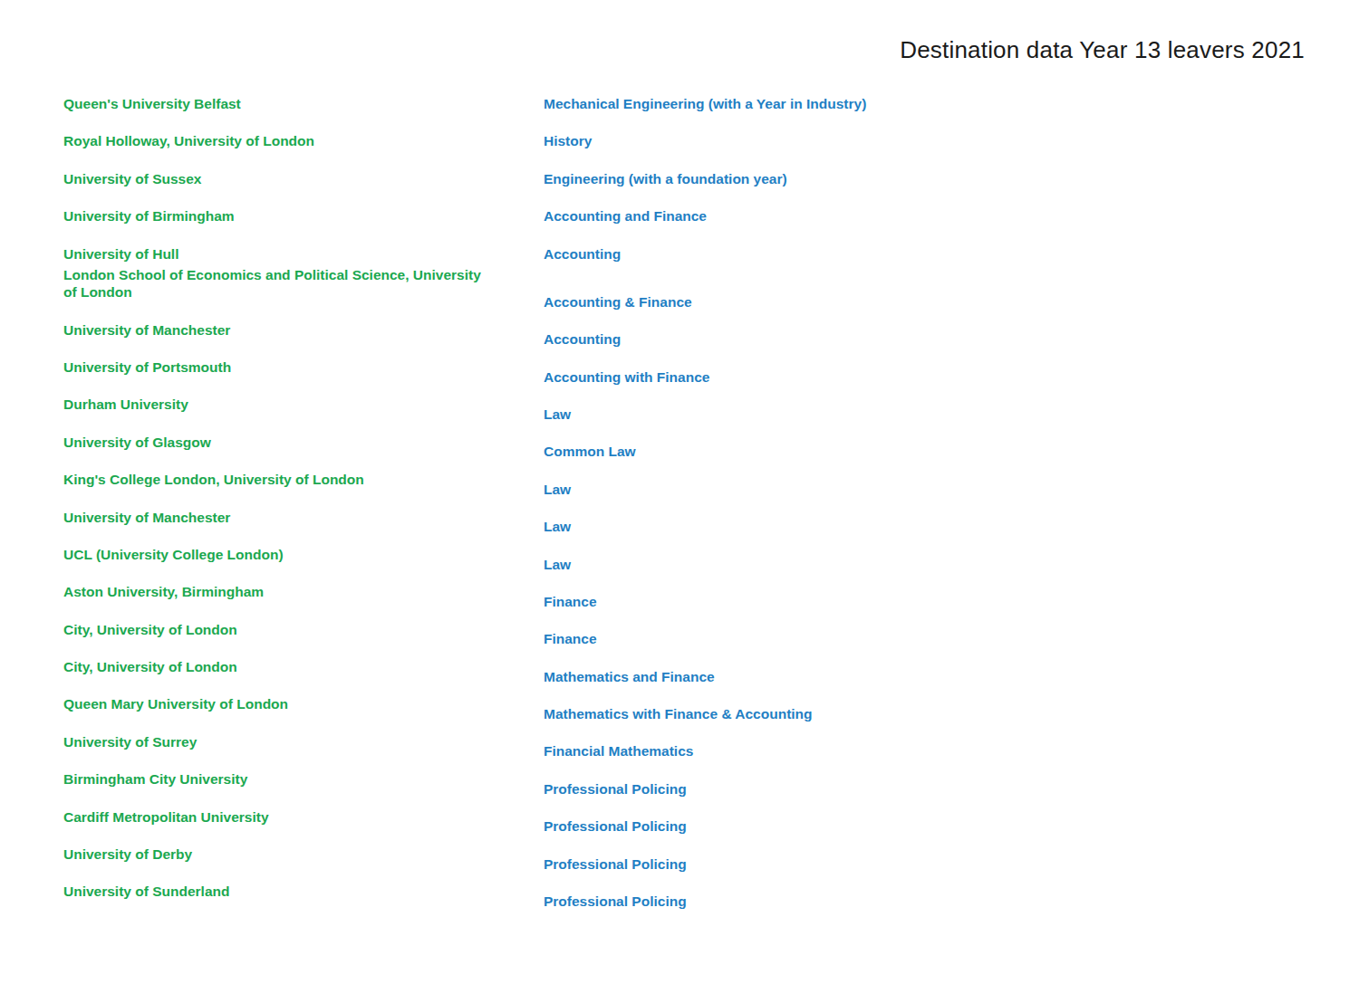Destination data Year 13 leavers 2021
Queen's University Belfast
Royal Holloway, University of London
University of Sussex
University of Birmingham
University of Hull
London School of Economics and Political Science, University of London
University of Manchester
University of Portsmouth
Durham University
University of Glasgow
King's College London, University of London
University of Manchester
UCL (University College London)
Aston University, Birmingham
City, University of London
City, University of London
Queen Mary University of London
University of Surrey
Birmingham City University
Cardiff Metropolitan University
University of Derby
University of Sunderland
Mechanical Engineering (with a Year in Industry)
History
Engineering (with a foundation year)
Accounting and Finance
Accounting
Accounting & Finance
Accounting
Accounting with Finance
Law
Common Law
Law
Law
Law
Finance
Finance
Mathematics and Finance
Mathematics with Finance & Accounting
Financial Mathematics
Professional Policing
Professional Policing
Professional Policing
Professional Policing